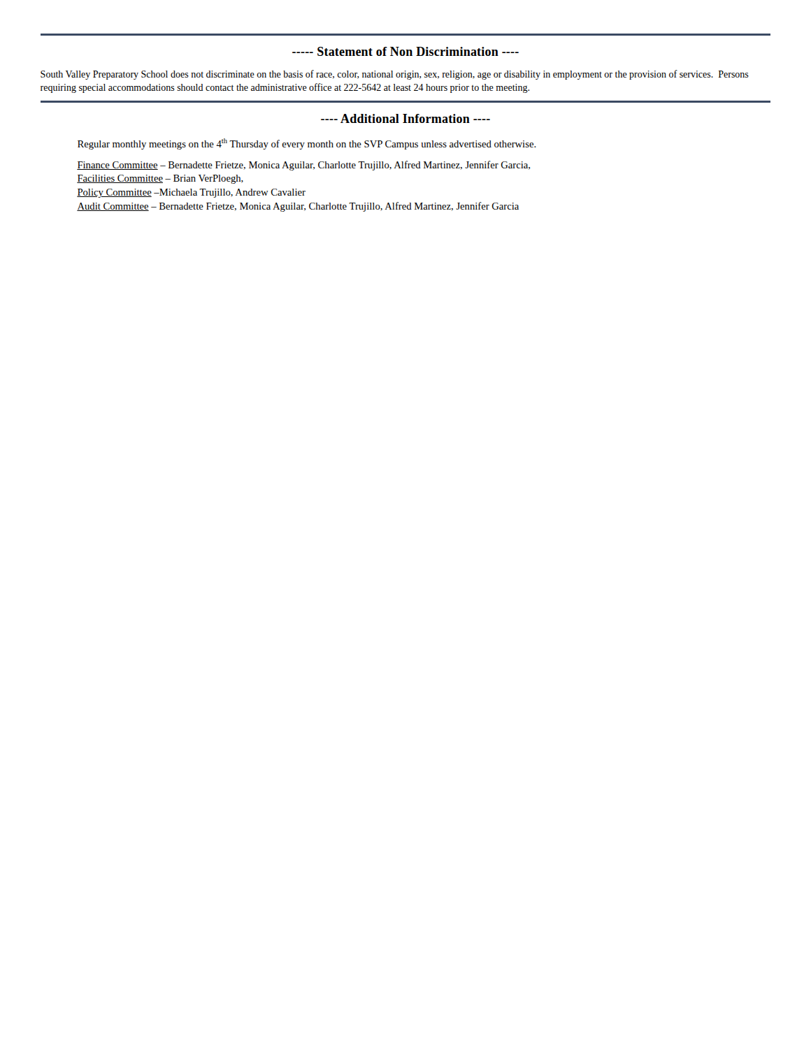----- Statement of Non Discrimination ----
South Valley Preparatory School does not discriminate on the basis of race, color, national origin, sex, religion, age or disability in employment or the provision of services. Persons requiring special accommodations should contact the administrative office at 222-5642 at least 24 hours prior to the meeting.
---- Additional Information ----
Regular monthly meetings on the 4th Thursday of every month on the SVP Campus unless advertised otherwise.
Finance Committee – Bernadette Frietze, Monica Aguilar, Charlotte Trujillo, Alfred Martinez, Jennifer Garcia,
Facilities Committee – Brian VerPloegh,
Policy Committee –Michaela Trujillo, Andrew Cavalier
Audit Committee – Bernadette Frietze, Monica Aguilar, Charlotte Trujillo, Alfred Martinez, Jennifer Garcia